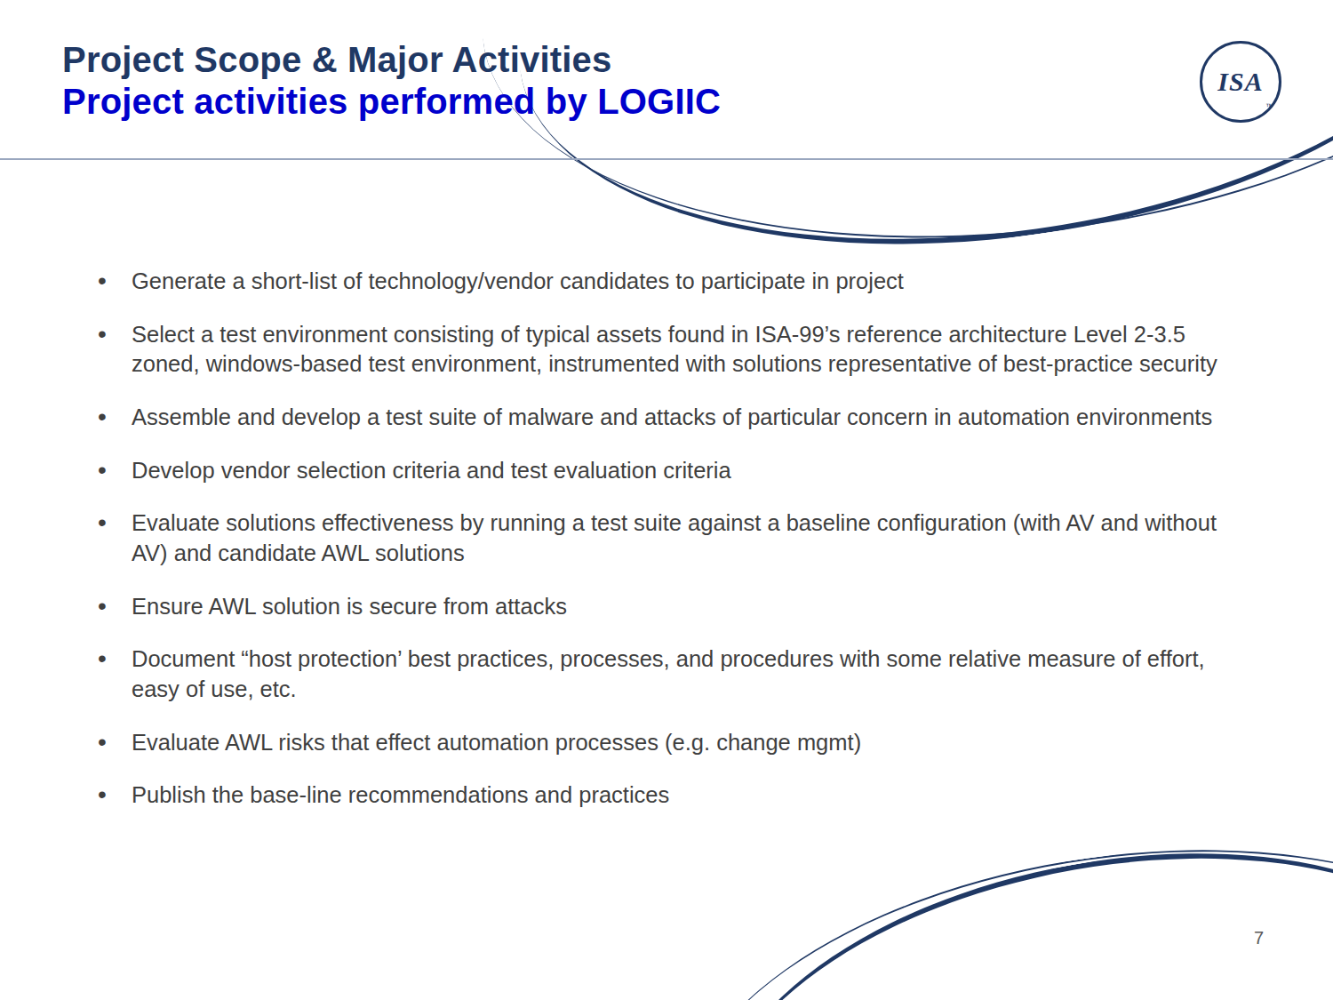Project Scope & Major Activities Project activities performed by LOGIIC
ISA ™
Generate a short-list of technology/vendor candidates to participate in project
Select a test environment consisting of typical assets found in ISA-99’s reference architecture Level 2-3.5 zoned, windows-based test environment, instrumented with solutions representative of best-practice security
Assemble and develop a test suite of malware and attacks of particular concern in automation environments
Develop vendor selection criteria and test evaluation criteria
Evaluate solutions effectiveness by running a test suite against a baseline configuration (with AV and without AV) and candidate AWL solutions
Ensure AWL solution is secure from attacks
Document “host protection’ best practices, processes, and procedures with some relative measure of effort, easy of use, etc.
Evaluate AWL risks that effect automation processes (e.g. change mgmt)
Publish the base-line recommendations and practices
7